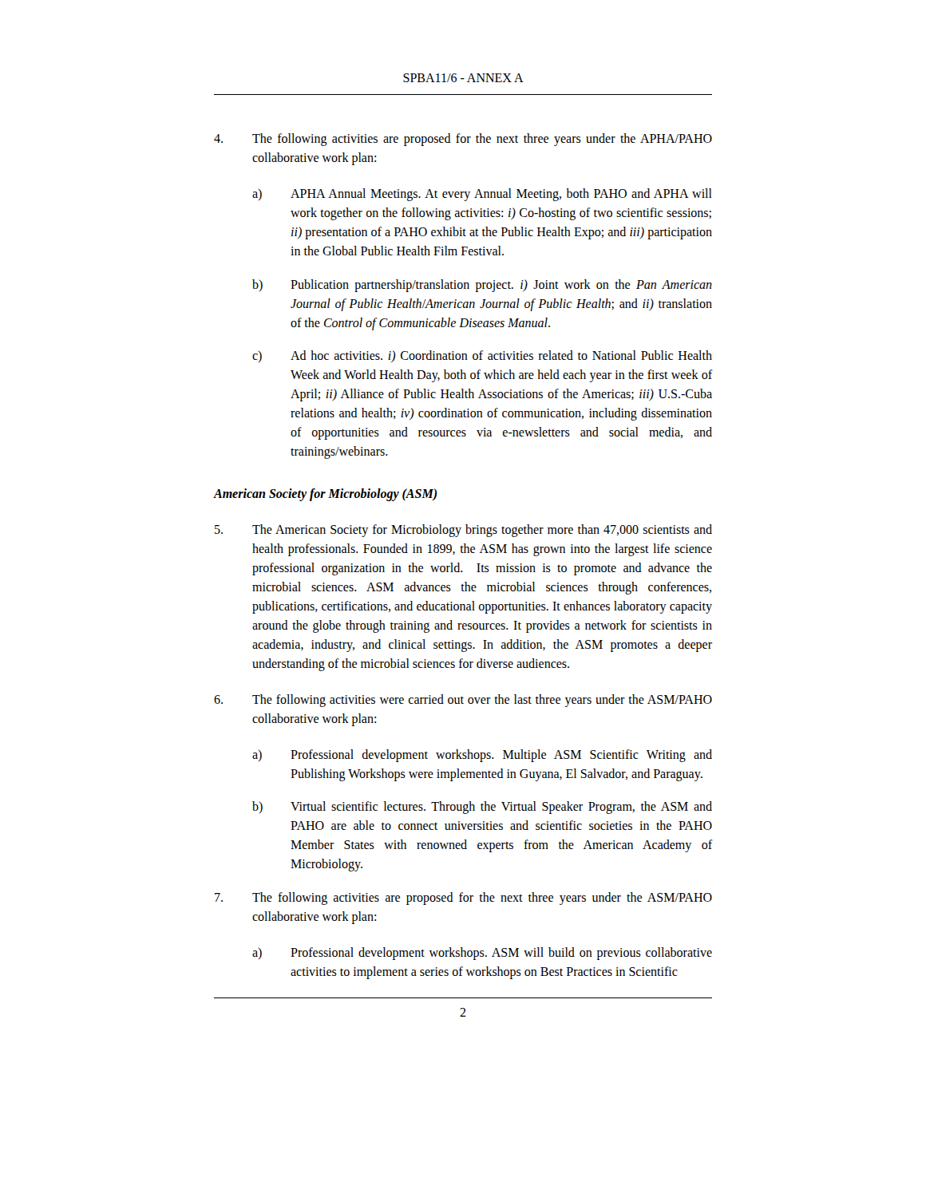SPBA11/6 - ANNEX A
4.
The following activities are proposed for the next three years under the APHA/PAHO collaborative work plan:
a)
APHA Annual Meetings. At every Annual Meeting, both PAHO and APHA will work together on the following activities: i) Co-hosting of two scientific sessions; ii) presentation of a PAHO exhibit at the Public Health Expo; and iii) participation in the Global Public Health Film Festival.
b)
Publication partnership/translation project. i) Joint work on the Pan American Journal of Public Health/American Journal of Public Health; and ii) translation of the Control of Communicable Diseases Manual.
c)
Ad hoc activities. i) Coordination of activities related to National Public Health Week and World Health Day, both of which are held each year in the first week of April; ii) Alliance of Public Health Associations of the Americas; iii) U.S.-Cuba relations and health; iv) coordination of communication, including dissemination of opportunities and resources via e-newsletters and social media, and trainings/webinars.
American Society for Microbiology (ASM)
5.
The American Society for Microbiology brings together more than 47,000 scientists and health professionals. Founded in 1899, the ASM has grown into the largest life science professional organization in the world. Its mission is to promote and advance the microbial sciences. ASM advances the microbial sciences through conferences, publications, certifications, and educational opportunities. It enhances laboratory capacity around the globe through training and resources. It provides a network for scientists in academia, industry, and clinical settings. In addition, the ASM promotes a deeper understanding of the microbial sciences for diverse audiences.
6.
The following activities were carried out over the last three years under the ASM/PAHO collaborative work plan:
a)
Professional development workshops. Multiple ASM Scientific Writing and Publishing Workshops were implemented in Guyana, El Salvador, and Paraguay.
b)
Virtual scientific lectures. Through the Virtual Speaker Program, the ASM and PAHO are able to connect universities and scientific societies in the PAHO Member States with renowned experts from the American Academy of Microbiology.
7.
The following activities are proposed for the next three years under the ASM/PAHO collaborative work plan:
a)
Professional development workshops. ASM will build on previous collaborative activities to implement a series of workshops on Best Practices in Scientific
2